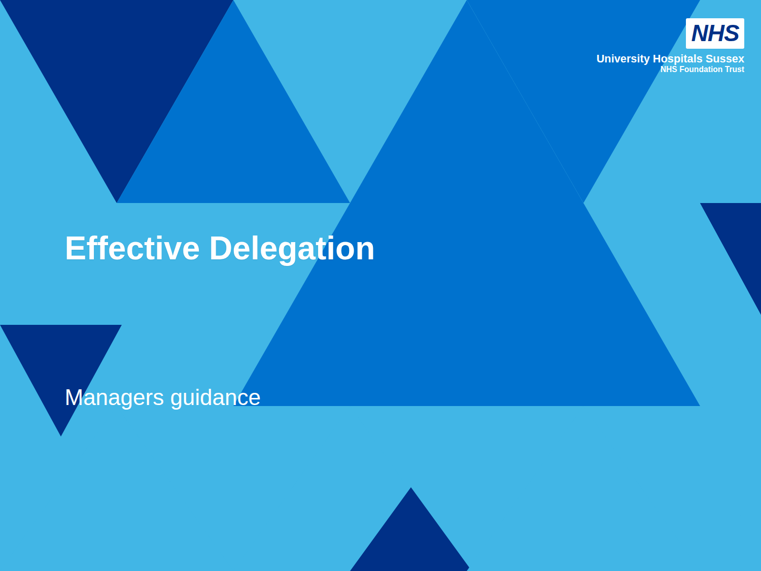NHS
University Hospitals Sussex NHS Foundation Trust
Effective Delegation
Managers guidance